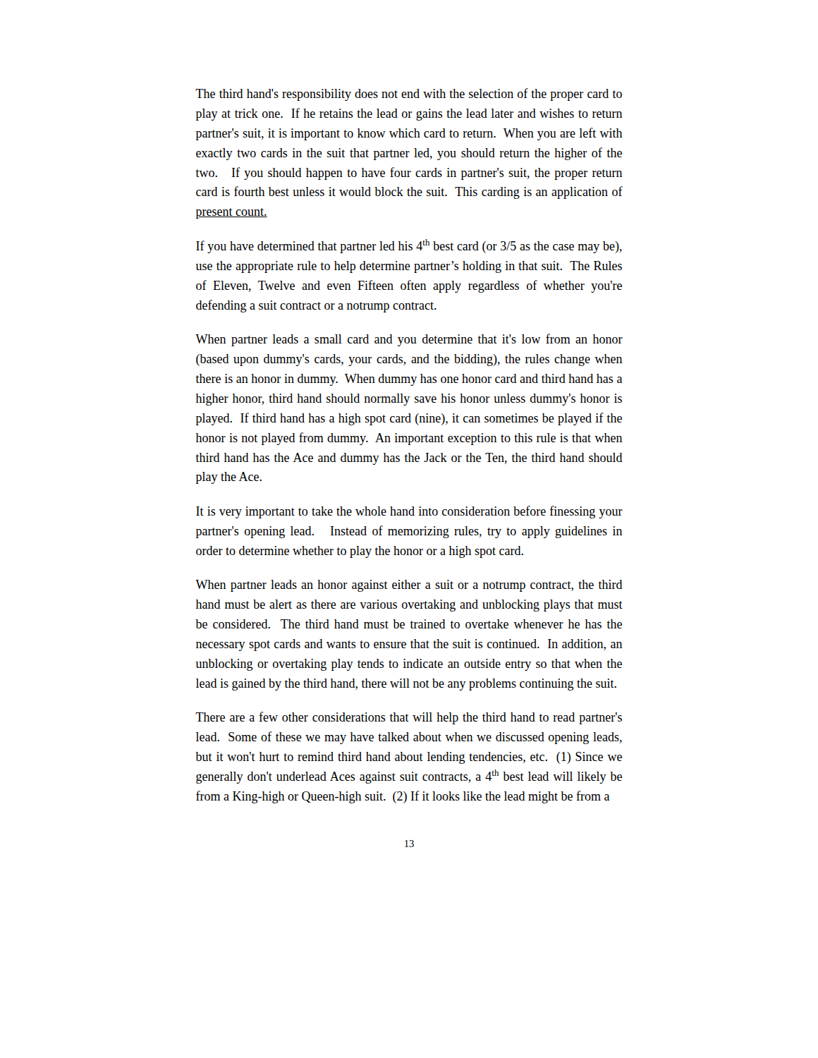The third hand's responsibility does not end with the selection of the proper card to play at trick one. If he retains the lead or gains the lead later and wishes to return partner's suit, it is important to know which card to return. When you are left with exactly two cards in the suit that partner led, you should return the higher of the two. If you should happen to have four cards in partner's suit, the proper return card is fourth best unless it would block the suit. This carding is an application of present count.
If you have determined that partner led his 4th best card (or 3/5 as the case may be), use the appropriate rule to help determine partner’s holding in that suit. The Rules of Eleven, Twelve and even Fifteen often apply regardless of whether you're defending a suit contract or a notrump contract.
When partner leads a small card and you determine that it's low from an honor (based upon dummy's cards, your cards, and the bidding), the rules change when there is an honor in dummy. When dummy has one honor card and third hand has a higher honor, third hand should normally save his honor unless dummy's honor is played. If third hand has a high spot card (nine), it can sometimes be played if the honor is not played from dummy. An important exception to this rule is that when third hand has the Ace and dummy has the Jack or the Ten, the third hand should play the Ace.
It is very important to take the whole hand into consideration before finessing your partner's opening lead. Instead of memorizing rules, try to apply guidelines in order to determine whether to play the honor or a high spot card.
When partner leads an honor against either a suit or a notrump contract, the third hand must be alert as there are various overtaking and unblocking plays that must be considered. The third hand must be trained to overtake whenever he has the necessary spot cards and wants to ensure that the suit is continued. In addition, an unblocking or overtaking play tends to indicate an outside entry so that when the lead is gained by the third hand, there will not be any problems continuing the suit.
There are a few other considerations that will help the third hand to read partner's lead. Some of these we may have talked about when we discussed opening leads, but it won't hurt to remind third hand about lending tendencies, etc. (1) Since we generally don't underlead Aces against suit contracts, a 4th best lead will likely be from a King-high or Queen-high suit. (2) If it looks like the lead might be from a
13